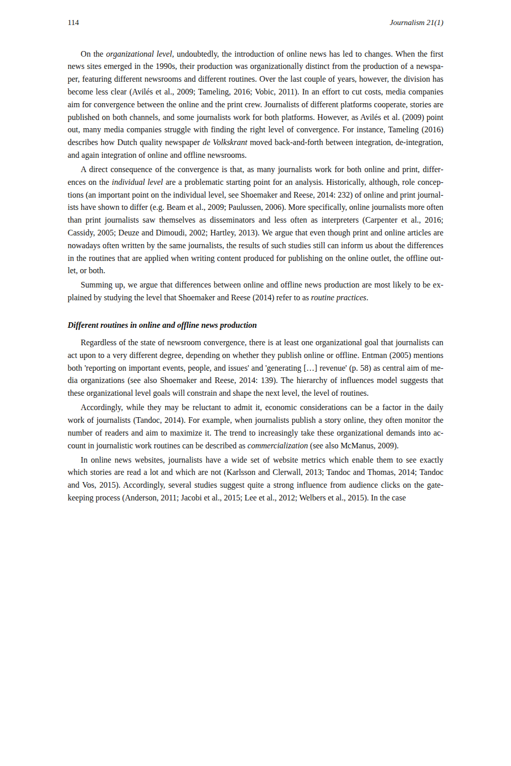114 Journalism 21(1)
On the organizational level, undoubtedly, the introduction of online news has led to changes. When the first news sites emerged in the 1990s, their production was organizationally distinct from the production of a newspaper, featuring different newsrooms and different routines. Over the last couple of years, however, the division has become less clear (Avilés et al., 2009; Tameling, 2016; Vobic, 2011). In an effort to cut costs, media companies aim for convergence between the online and the print crew. Journalists of different platforms cooperate, stories are published on both channels, and some journalists work for both platforms. However, as Avilés et al. (2009) point out, many media companies struggle with finding the right level of convergence. For instance, Tameling (2016) describes how Dutch quality newspaper de Volkskrant moved back-and-forth between integration, de-integration, and again integration of online and offline newsrooms.
A direct consequence of the convergence is that, as many journalists work for both online and print, differences on the individual level are a problematic starting point for an analysis. Historically, although, role conceptions (an important point on the individual level, see Shoemaker and Reese, 2014: 232) of online and print journalists have shown to differ (e.g. Beam et al., 2009; Paulussen, 2006). More specifically, online journalists more often than print journalists saw themselves as disseminators and less often as interpreters (Carpenter et al., 2016; Cassidy, 2005; Deuze and Dimoudi, 2002; Hartley, 2013). We argue that even though print and online articles are nowadays often written by the same journalists, the results of such studies still can inform us about the differences in the routines that are applied when writing content produced for publishing on the online outlet, the offline outlet, or both.
Summing up, we argue that differences between online and offline news production are most likely to be explained by studying the level that Shoemaker and Reese (2014) refer to as routine practices.
Different routines in online and offline news production
Regardless of the state of newsroom convergence, there is at least one organizational goal that journalists can act upon to a very different degree, depending on whether they publish online or offline. Entman (2005) mentions both 'reporting on important events, people, and issues' and 'generating […] revenue' (p. 58) as central aim of media organizations (see also Shoemaker and Reese, 2014: 139). The hierarchy of influences model suggests that these organizational level goals will constrain and shape the next level, the level of routines.
Accordingly, while they may be reluctant to admit it, economic considerations can be a factor in the daily work of journalists (Tandoc, 2014). For example, when journalists publish a story online, they often monitor the number of readers and aim to maximize it. The trend to increasingly take these organizational demands into account in journalistic work routines can be described as commercialization (see also McManus, 2009).
In online news websites, journalists have a wide set of website metrics which enable them to see exactly which stories are read a lot and which are not (Karlsson and Clerwall, 2013; Tandoc and Thomas, 2014; Tandoc and Vos, 2015). Accordingly, several studies suggest quite a strong influence from audience clicks on the gatekeeping process (Anderson, 2011; Jacobi et al., 2015; Lee et al., 2012; Welbers et al., 2015). In the case